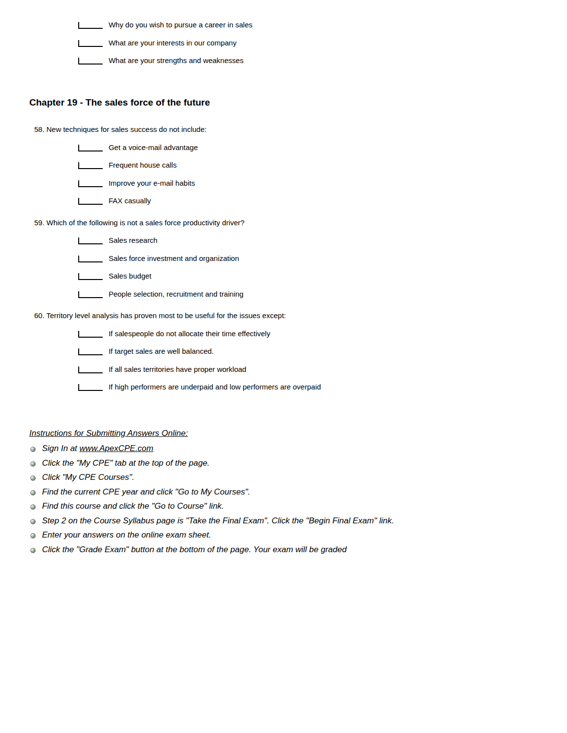Why do you wish to pursue a career in sales
What are your interests in our company
What are your strengths and weaknesses
Chapter 19 - The sales force of the future
58. New techniques for sales success do not include:
Get a voice-mail advantage
Frequent house calls
Improve your e-mail habits
FAX casually
59. Which of the following is not a sales force productivity driver?
Sales research
Sales force investment and organization
Sales budget
People selection, recruitment and training
60. Territory level analysis has proven most to be useful for the issues except:
If salespeople do not allocate their time effectively
If target sales are well balanced.
If all sales territories have proper workload
If high performers are underpaid and low performers are overpaid
Instructions for Submitting Answers Online:
Sign In at www.ApexCPE.com
Click the "My CPE" tab at the top of the page.
Click "My CPE Courses".
Find the current CPE year and click "Go to My Courses".
Find this course and click the "Go to Course" link.
Step 2 on the Course Syllabus page is "Take the Final Exam". Click the "Begin Final Exam" link.
Enter your answers on the online exam sheet.
Click the "Grade Exam" button at the bottom of the page. Your exam will be graded